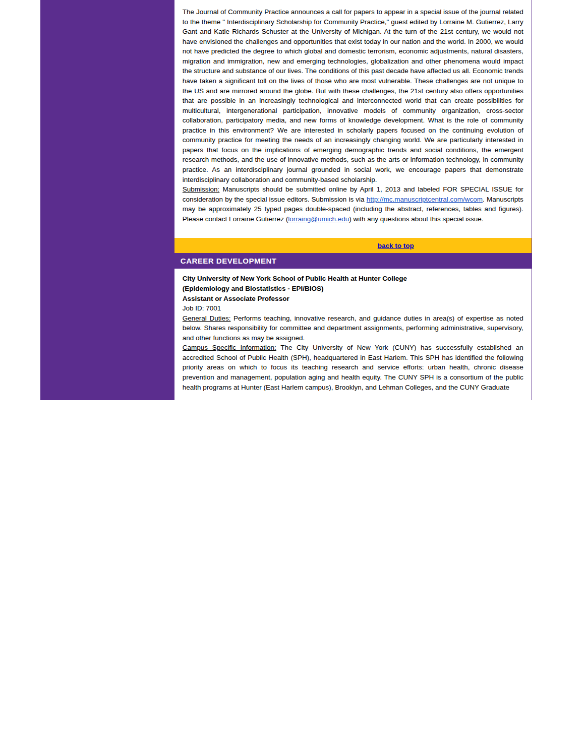| | The Journal of Community Practice announces a call for papers to appear in a special issue of the journal related to the theme " Interdisciplinary Scholarship for Community Practice," guest edited by Lorraine M. Gutierrez, Larry Gant and Katie Richards Schuster at the University of Michigan. At the turn of the 21st century, we would not have envisioned the challenges and opportunities that exist today in our nation and the world. In 2000, we would not have predicted the degree to which global and domestic terrorism, economic adjustments, natural disasters, migration and immigration, new and emerging technologies, globalization and other phenomena would impact the structure and substance of our lives. The conditions of this past decade have affected us all. Economic trends have taken a significant toll on the lives of those who are most vulnerable. These challenges are not unique to the US and are mirrored around the globe. But with these challenges, the 21st century also offers opportunities that are possible in an increasingly technological and interconnected world that can create possibilities for multicultural, intergenerational participation, innovative models of community organization, cross-sector collaboration, participatory media, and new forms of knowledge development. What is the role of community practice in this environment? We are interested in scholarly papers focused on the continuing evolution of community practice for meeting the needs of an increasingly changing world. We are particularly interested in papers that focus on the implications of emerging demographic trends and social conditions, the emergent research methods, and the use of innovative methods, such as the arts or information technology, in community practice. As an interdisciplinary journal grounded in social work, we encourage papers that demonstrate interdisciplinary collaboration and community-based scholarship. Submission: Manuscripts should be submitted online by April 1, 2013 and labeled FOR SPECIAL ISSUE for consideration by the special issue editors. Submission is via http://mc.manuscriptcentral.com/wcom . Manuscripts may be approximately 25 typed pages double-spaced (including the abstract, references, tables and figures). Please contact Lorraine Gutierrez ( lorraing@umich.edu ) with any questions about this special issue. / / back to top / CAREER DEVELOPMENT City University of New York School of Public Health at Hunter College (Epidemiology and Biostatistics - EPI/BIOS) Assistant or Associate Professor Job ID: 7001 General Duties: Performs teaching, innovative research, and guidance duties in area(s) of expertise as noted below. Shares responsibility for committee and department assignments, performing administrative, supervisory, and other functions as may be assigned. Campus Specific Information: The City University of New York (CUNY) has successfully established an accredited School of Public Health (SPH), headquartered in East Harlem. This SPH has identified the following priority areas on which to focus its teaching research and service efforts: urban health, chronic disease prevention and management, population aging and health equity. The CUNY SPH is a consortium of the public health programs at Hunter (East Harlem campus), Brooklyn, and Lehman Colleges, and the CUNY Graduate | |